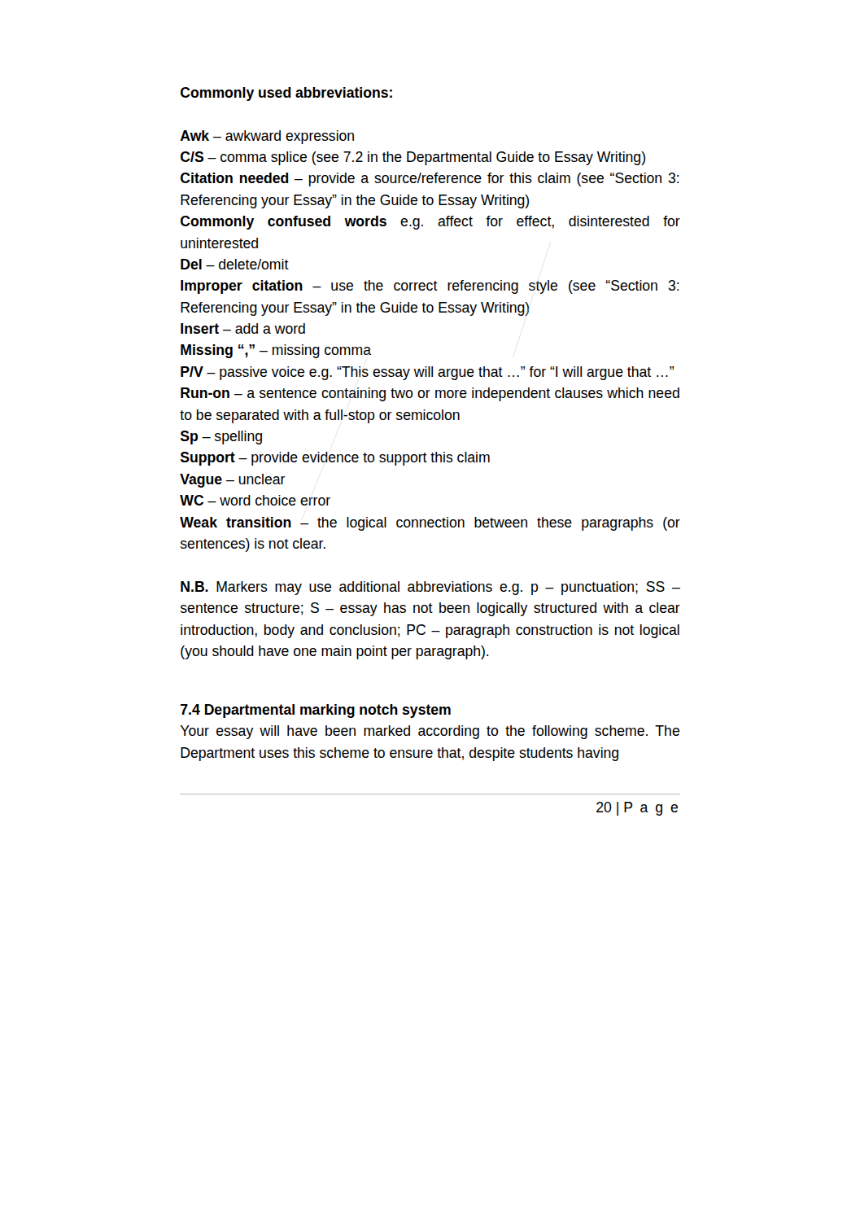Commonly used abbreviations:
Awk – awkward expression
C/S – comma splice (see 7.2 in the Departmental Guide to Essay Writing)
Citation needed – provide a source/reference for this claim (see “Section 3: Referencing your Essay” in the Guide to Essay Writing)
Commonly confused words e.g. affect for effect, disinterested for uninterested
Del – delete/omit
Improper citation – use the correct referencing style (see “Section 3: Referencing your Essay” in the Guide to Essay Writing)
Insert – add a word
Missing “,” – missing comma
P/V – passive voice e.g. “This essay will argue that …” for “I will argue that …”
Run-on – a sentence containing two or more independent clauses which need to be separated with a full-stop or semicolon
Sp – spelling
Support – provide evidence to support this claim
Vague – unclear
WC – word choice error
Weak transition – the logical connection between these paragraphs (or sentences) is not clear.
N.B. Markers may use additional abbreviations e.g. p – punctuation; SS – sentence structure; S – essay has not been logically structured with a clear introduction, body and conclusion; PC – paragraph construction is not logical (you should have one main point per paragraph).
7.4 Departmental marking notch system
Your essay will have been marked according to the following scheme. The Department uses this scheme to ensure that, despite students having
20 | P a g e